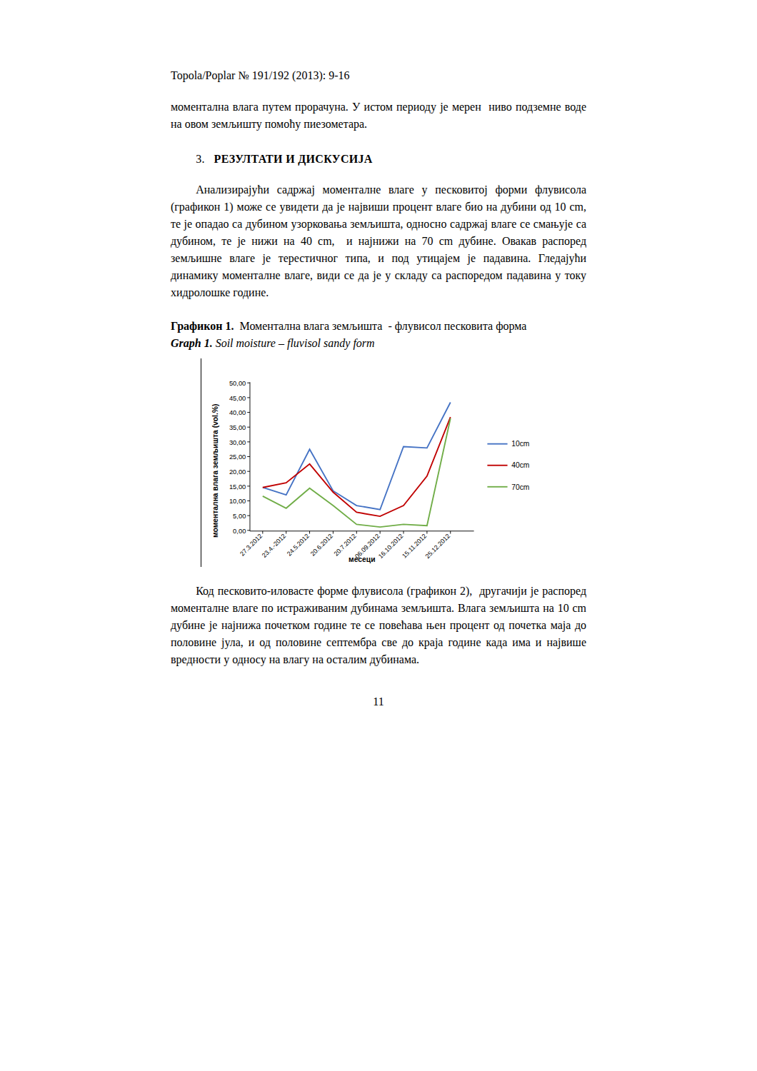Topola/Poplar № 191/192 (2013): 9-16
моментална влага путем прорачуна. У истом периоду је мерен ниво подземне воде на овом земљишту помоћу пиезометара.
3. РЕЗУЛТАТИ И ДИСКУСИЈА
Анализирајући садржај моменталне влаге у песковитој форми флувисола (графикон 1) може се увидети да је највиши процент влаге био на дубини од 10 cm, те је опадао са дубином узорковања земљишта, односно садржај влаге се смањује са дубином, те је нижи на 40 cm, и најнижи на 70 cm дубине. Овакав распоред земљишне влаге је терестичног типа, и под утицајем је падавина. Гледајући динамику моменталне влаге, види се да је у складу са распоредом падавина у току хидролошке године.
Графикон 1. Моментална влага земљишта - флувисол песковита форма
Graph 1. Soil moisture – fluvisol sandy form
моментална влага земљишта (vol.%) 50,00 45,00 40,00 35,00 30,00 25,00 20,00 15,00 10,00 5,00 0,00 27.3.2012 23.4.-2012 24.5.2012 20.6.2012 20.7.2012 06.09.2012 16.10.2012 15.11.2012 25.12.2012 месеци 10cm 40cm 70cm
Код песковито-иловасте форме флувисола (графикон 2), другачији је распоред моменталне влаге по истраживаним дубинама земљишта. Влага земљишта на 10 cm дубине је најнижа почетком године те се повећава њен процент од почетка маја до половине јула, и од половине септембра све до краја године када има и највише вредности у односу на влагу на осталим дубинама.
11